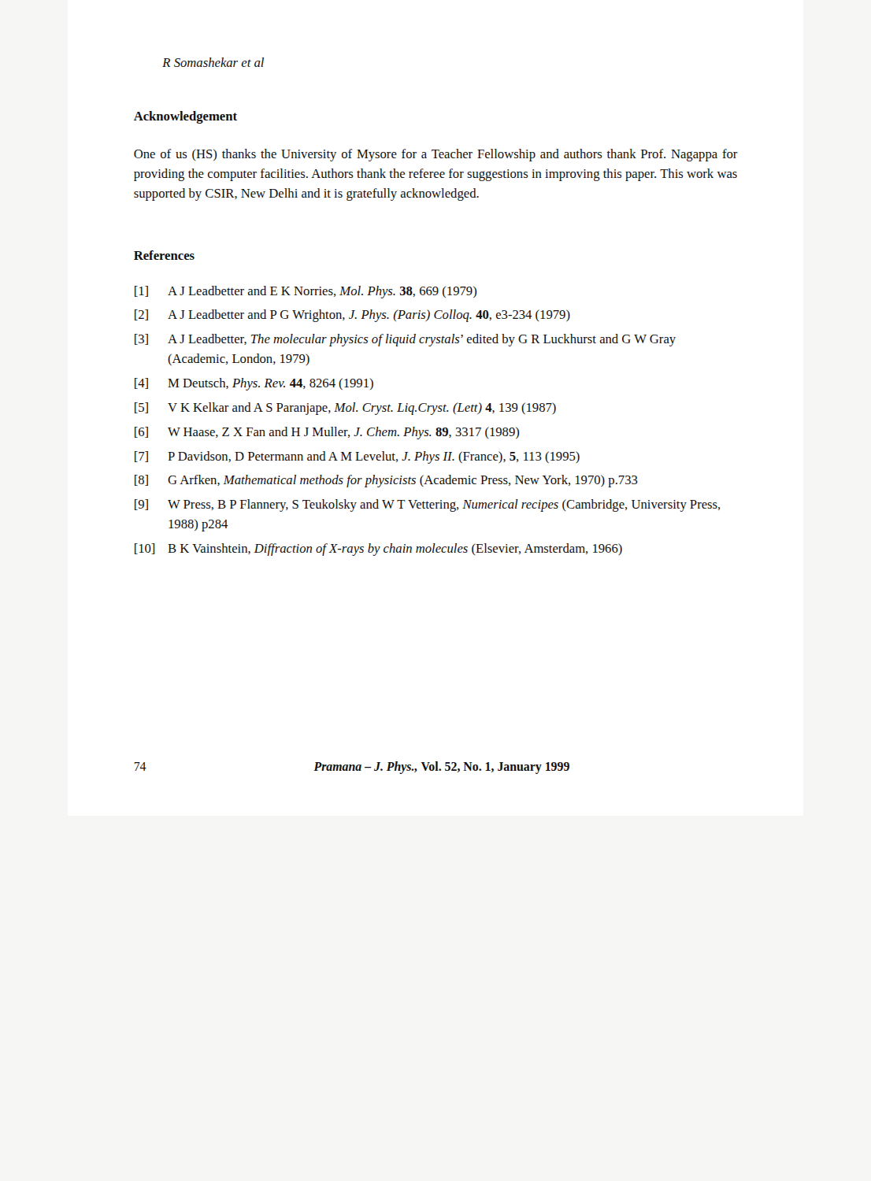R Somashekar et al
Acknowledgement
One of us (HS) thanks the University of Mysore for a Teacher Fellowship and authors thank Prof. Nagappa for providing the computer facilities. Authors thank the referee for suggestions in improving this paper. This work was supported by CSIR, New Delhi and it is gratefully acknowledged.
References
[1] A J Leadbetter and E K Norries, Mol. Phys. 38, 669 (1979)
[2] A J Leadbetter and P G Wrighton, J. Phys. (Paris) Colloq. 40, e3-234 (1979)
[3] A J Leadbetter, The molecular physics of liquid crystals’ edited by G R Luckhurst and G W Gray (Academic, London, 1979)
[4] M Deutsch, Phys. Rev. 44, 8264 (1991)
[5] V K Kelkar and A S Paranjape, Mol. Cryst. Liq.Cryst. (Lett) 4, 139 (1987)
[6] W Haase, Z X Fan and H J Muller, J. Chem. Phys. 89, 3317 (1989)
[7] P Davidson, D Petermann and A M Levelut, J. Phys II. (France), 5, 113 (1995)
[8] G Arfken, Mathematical methods for physicists (Academic Press, New York, 1970) p.733
[9] W Press, B P Flannery, S Teukolsky and W T Vettering, Numerical recipes (Cambridge, University Press, 1988) p284
[10] B K Vainshtein, Diffraction of X-rays by chain molecules (Elsevier, Amsterdam, 1966)
74 Pramana – J. Phys., Vol. 52, No. 1, January 1999